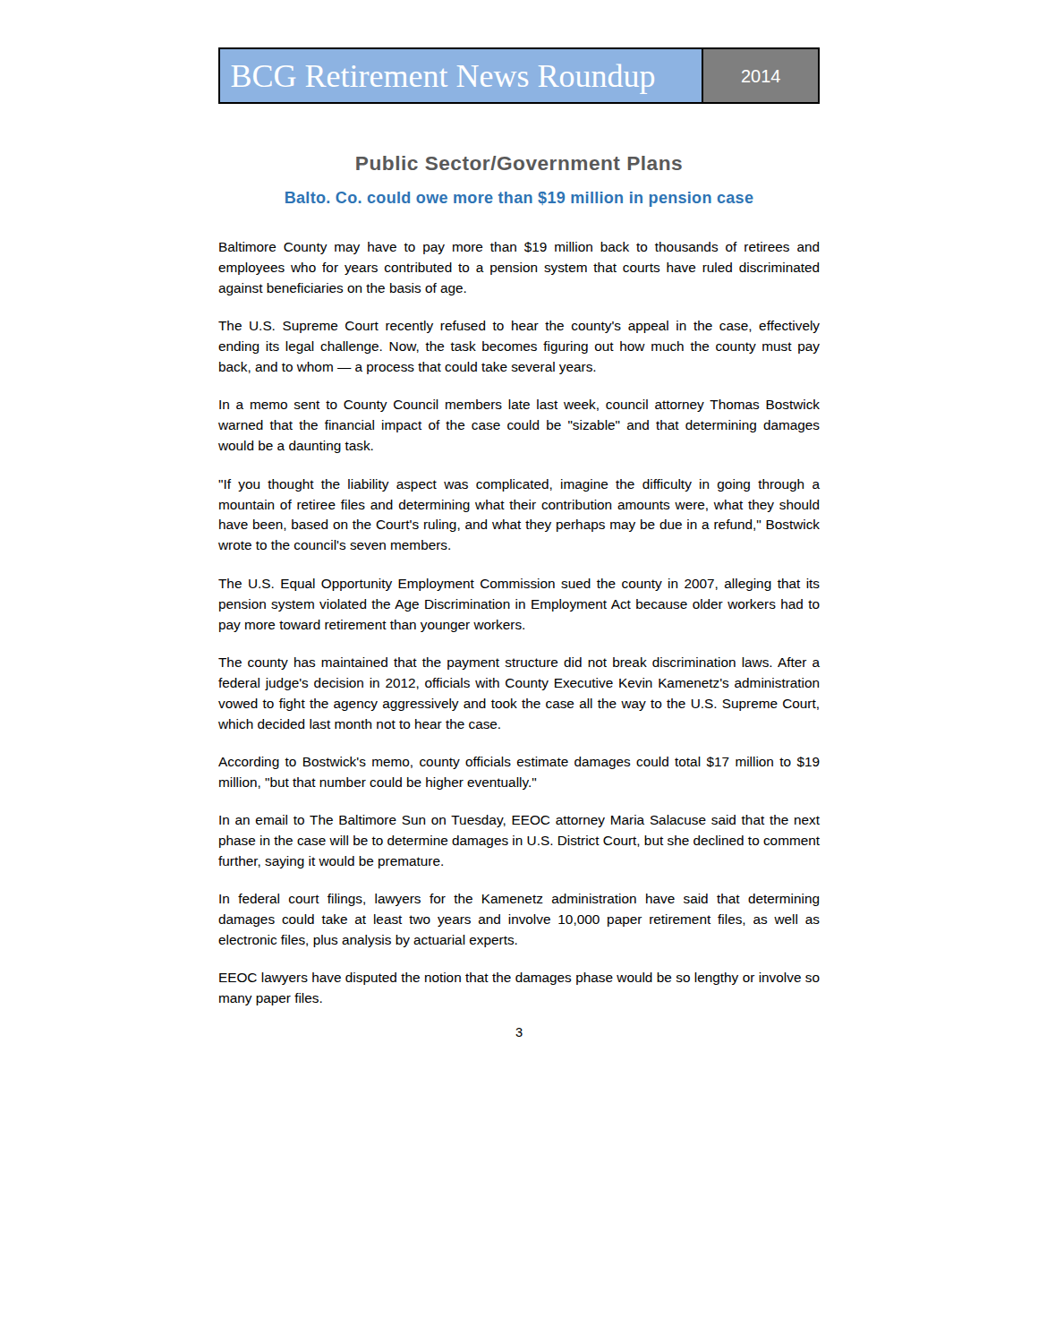BCG Retirement News Roundup
2014
Public Sector/Government Plans
Balto. Co. could owe more than $19 million in pension case
Baltimore County may have to pay more than $19 million back to thousands of retirees and employees who for years contributed to a pension system that courts have ruled discriminated against beneficiaries on the basis of age.
The U.S. Supreme Court recently refused to hear the county's appeal in the case, effectively ending its legal challenge. Now, the task becomes figuring out how much the county must pay back, and to whom — a process that could take several years.
In a memo sent to County Council members late last week, council attorney Thomas Bostwick warned that the financial impact of the case could be "sizable" and that determining damages would be a daunting task.
"If you thought the liability aspect was complicated, imagine the difficulty in going through a mountain of retiree files and determining what their contribution amounts were, what they should have been, based on the Court's ruling, and what they perhaps may be due in a refund," Bostwick wrote to the council's seven members.
The U.S. Equal Opportunity Employment Commission sued the county in 2007, alleging that its pension system violated the Age Discrimination in Employment Act because older workers had to pay more toward retirement than younger workers.
The county has maintained that the payment structure did not break discrimination laws. After a federal judge's decision in 2012, officials with County Executive Kevin Kamenetz's administration vowed to fight the agency aggressively and took the case all the way to the U.S. Supreme Court, which decided last month not to hear the case.
According to Bostwick's memo, county officials estimate damages could total $17 million to $19 million, "but that number could be higher eventually."
In an email to The Baltimore Sun on Tuesday, EEOC attorney Maria Salacuse said that the next phase in the case will be to determine damages in U.S. District Court, but she declined to comment further, saying it would be premature.
In federal court filings, lawyers for the Kamenetz administration have said that determining damages could take at least two years and involve 10,000 paper retirement files, as well as electronic files, plus analysis by actuarial experts.
EEOC lawyers have disputed the notion that the damages phase would be so lengthy or involve so many paper files.
3